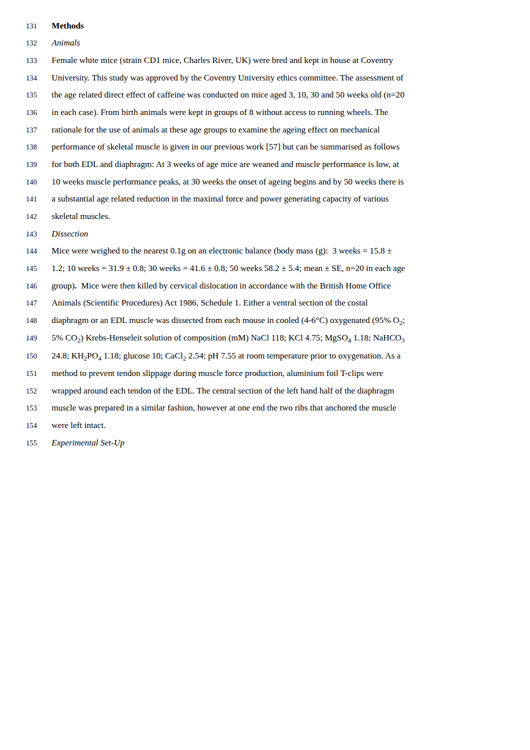131
Methods
132 Animals
133 Female white mice (strain CD1 mice, Charles River, UK) were bred and kept in house at Coventry
134 University. This study was approved by the Coventry University ethics committee. The assessment of
135 the age related direct effect of caffeine was conducted on mice aged 3, 10, 30 and 50 weeks old (n=20
136 in each case). From birth animals were kept in groups of 8 without access to running wheels. The
137 rationale for the use of animals at these age groups to examine the ageing effect on mechanical
138 performance of skeletal muscle is given in our previous work [57] but can be summarised as follows
139 for both EDL and diaphragm: At 3 weeks of age mice are weaned and muscle performance is low, at
140 10 weeks muscle performance peaks, at 30 weeks the onset of ageing begins and by 50 weeks there is
141 a substantial age related reduction in the maximal force and power generating capacity of various
142 skeletal muscles.
143 Dissection
144 Mice were weighed to the nearest 0.1g on an electronic balance (body mass (g): 3 weeks = 15.8 ±
145 1.2; 10 weeks = 31.9 ± 0.8; 30 weeks = 41.6 ± 0.8; 50 weeks 58.2 ± 5.4; mean ± SE, n=20 in each age
146 group). Mice were then killed by cervical dislocation in accordance with the British Home Office
147 Animals (Scientific Procedures) Act 1986, Schedule 1. Either a ventral section of the costal
148 diaphragm or an EDL muscle was dissected from each mouse in cooled (4-6°C) oxygenated (95% O2;
149 5% CO2) Krebs-Henseleit solution of composition (mM) NaCl 118; KCl 4.75; MgSO4 1.18; NaHCO3
150 24.8; KH2PO4 1.18; glucose 10; CaCl2 2.54; pH 7.55 at room temperature prior to oxygenation. As a
151 method to prevent tendon slippage during muscle force production, aluminium foil T-clips were
152 wrapped around each tendon of the EDL. The central section of the left hand half of the diaphragm
153 muscle was prepared in a similar fashion, however at one end the two ribs that anchored the muscle
154 were left intact.
155 Experimental Set-Up